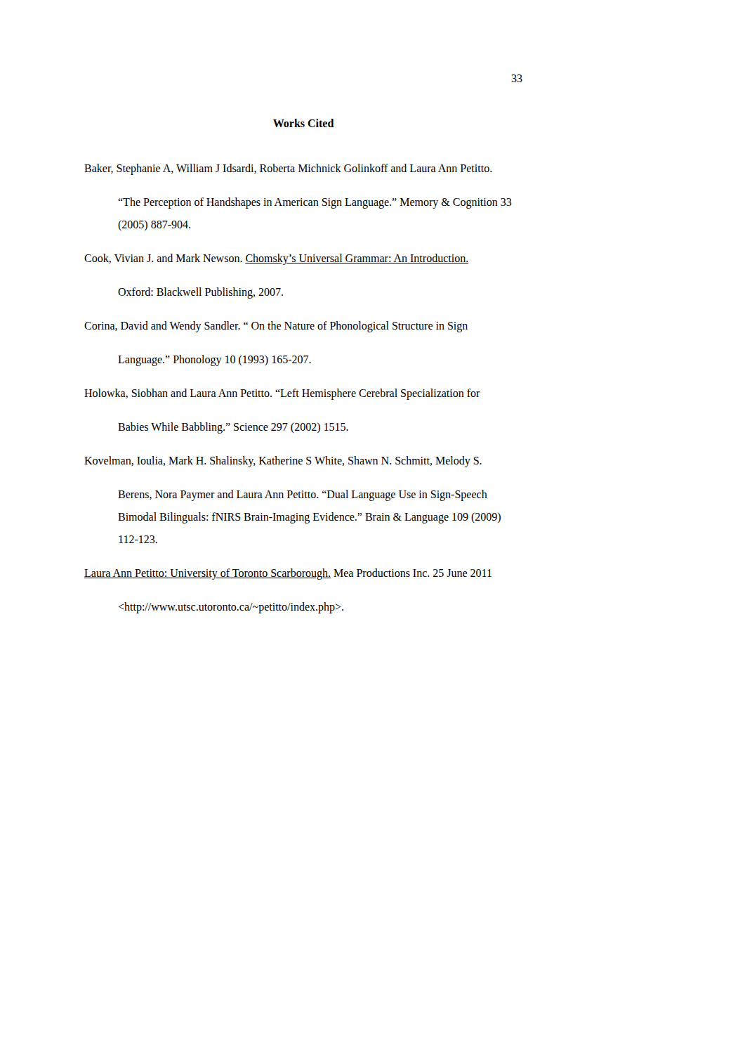33
Works Cited
Baker, Stephanie A, William J Idsardi, Roberta Michnick Golinkoff and Laura Ann Petitto.
“The Perception of Handshapes in American Sign Language.” Memory & Cognition 33 (2005) 887-904.
Cook, Vivian J. and Mark Newson. Chomsky’s Universal Grammar: An Introduction.
Oxford: Blackwell Publishing, 2007.
Corina, David and Wendy Sandler. “ On the Nature of Phonological Structure in Sign
Language.” Phonology 10 (1993) 165-207.
Holowka, Siobhan and Laura Ann Petitto. “Left Hemisphere Cerebral Specialization for
Babies While Babbling.” Science 297 (2002) 1515.
Kovelman, Ioulia, Mark H. Shalinsky, Katherine S White, Shawn N. Schmitt, Melody S.
Berens, Nora Paymer and Laura Ann Petitto. “Dual Language Use in Sign-Speech Bimodal Bilinguals: fNIRS Brain-Imaging Evidence.” Brain & Language 109 (2009) 112-123.
Laura Ann Petitto: University of Toronto Scarborough. Mea Productions Inc. 25 June 2011
<http://www.utsc.utoronto.ca/~petitto/index.php>.